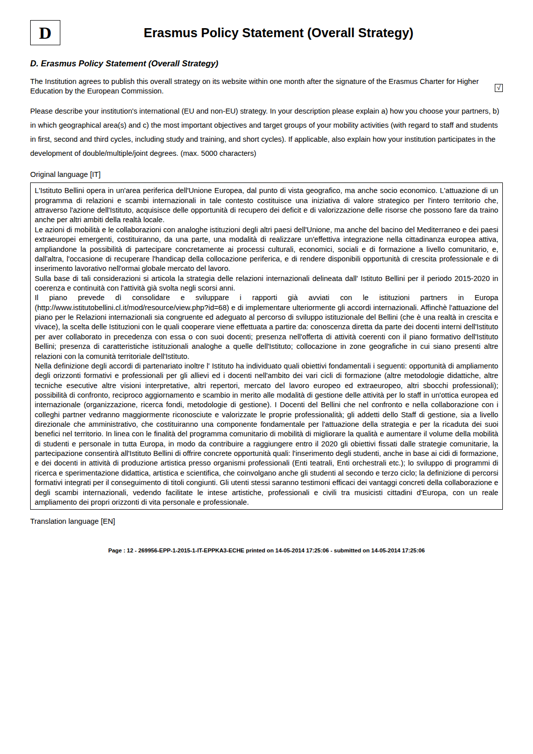D
Erasmus Policy Statement (Overall Strategy)
D. Erasmus Policy Statement (Overall Strategy)
The Institution agrees to publish this overall strategy on its website within one month after the signature of the Erasmus Charter for Higher Education by the European Commission.
√
Please describe your institution's international (EU and non-EU) strategy. In your description please explain a) how you choose your partners, b) in which geographical area(s) and c) the most important objectives and target groups of your mobility activities (with regard to staff and students in first, second and third cycles, including study and training, and short cycles). If applicable, also explain how your institution participates in the development of double/multiple/joint degrees. (max. 5000 characters)
Original language [IT]
L'Istituto Bellini opera in un'area periferica dell'Unione Europea, dal punto di vista geografico, ma anche socio economico. L'attuazione di un programma di relazioni e scambi internazionali in tale contesto costituisce una iniziativa di valore strategico per l'intero territorio che, attraverso l'azione dell'Istituto, acquisisce delle opportunità di recupero dei deficit e di valorizzazione delle risorse che possono fare da traino anche per altri ambiti della realtà locale.
Le azioni di mobilità e le collaborazioni con analoghe istituzioni degli altri paesi dell'Unione, ma anche del bacino del Mediterraneo e dei paesi extraeuropei emergenti, costituiranno, da una parte, una modalità di realizzare un'effettiva integrazione nella cittadinanza europea attiva, ampliandone la possibilità di partecipare concretamente ai processi culturali, economici, sociali e di formazione a livello comunitario, e, dall'altra, l'occasione di recuperare l'handicap della collocazione periferica, e di rendere disponibili opportunità di crescita professionale e di inserimento lavorativo nell'ormai globale mercato del lavoro.
Sulla base di tali considerazioni si articola la strategia delle relazioni internazionali delineata dall' Istituto Bellini per il periodo 2015-2020 in coerenza e continuità con l'attività già svolta negli scorsi anni.
Il piano prevede dì consolidare e sviluppare i rapporti già avviati con le istituzioni partners in Europa (http://www.istitutobellini.cl.it/mod/resource/view.php?id=68) e di implementare ulteriormente gli accordi internazionali. Affinchè l'attuazione del piano per le Relazioni internazionali sia congruente ed adeguato al percorso di sviluppo istituzionale del Bellini (che è una realtà in crescita e vivace), la scelta delle Istituzioni con le quali cooperare viene effettuata a partire da: conoscenza diretta da parte dei docenti interni dell'Istituto per aver collaborato in precedenza con essa o con suoi docenti; presenza nell'offerta di attività coerenti con il piano formativo dell'Istituto Bellini; presenza di caratteristiche istituzionali analoghe a quelle dell'Istituto; collocazione in zone geografiche in cui siano presenti altre relazioni con la comunità territoriale dell'Istituto.
Nella definizione degli accordi di partenariato inoltre l' Istituto ha individuato quali obiettivi fondamentali i seguenti: opportunità di ampliamento degli orizzonti formativi e professionali per gli allievi ed i docenti nell'ambito dei vari cicli di formazione (altre metodologie didattiche, altre tecniche esecutive altre visioni interpretative, altri repertori, mercato del lavoro europeo ed extraeuropeo, altri sbocchi professionali); possibilità di confronto, reciproco aggiornamento e scambio in merito alle modalità di gestione delle attività per lo staff in un'ottica europea ed internazionale (organizzazione, ricerca fondi, metodologie di gestione). I Docenti del Bellini che nel confronto e nella collaborazione con i colleghi partner vedranno maggiormente riconosciute e valorizzate le proprie professionalità; gli addetti dello Staff di gestione, sia a livello direzionale che amministrativo, che costituiranno una componente fondamentale per l'attuazione della strategia e per la ricaduta dei suoi benefici nel territorio. In linea con le finalità del programma comunitario di mobilità di migliorare la qualità e aumentare il volume della mobilità di studenti e personale in tutta Europa, in modo da contribuire a raggiungere entro il 2020 gli obiettivi fissati dalle strategie comunitarie, la partecipazione consentirà all'Istituto Bellini di offrire concrete opportunità quali: l'inserimento degli studenti, anche in base ai cidi di formazione, e dei docenti in attività di produzione artistica presso organismi professionali (Enti teatrali, Enti orchestrali etc.); lo sviluppo di programmi di ricerca e sperimentazione didattica, artistica e scientifica, che coinvolgano anche gli studenti al secondo e terzo ciclo; la definizione di percorsi formativi integrati per il conseguimento di titoli congiunti. Gli utenti stessi saranno testimoni efficaci dei vantaggi concreti della collaborazione e degli scambi internazionali, vedendo facilitate le intese artistiche, professionali e civili tra musicisti cittadini d'Europa, con un reale ampliamento dei propri orizzonti di vita personale e professionale.
Translation language [EN]
Page : 12 - 269956-EPP-1-2015-1-IT-EPPKA3-ECHE printed on 14-05-2014 17:25:06 - submitted on 14-05-2014 17:25:06